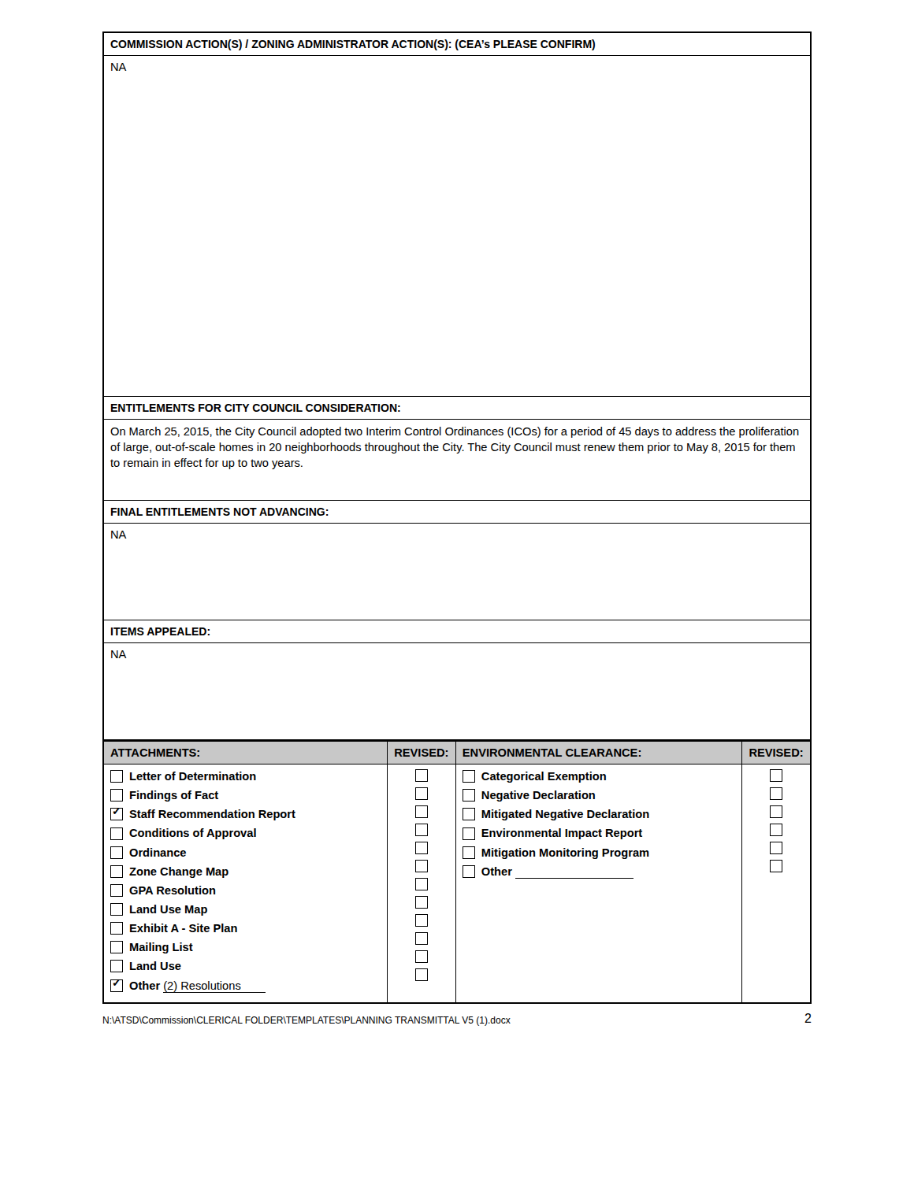| COMMISSION ACTION(S) / ZONING ADMINISTRATOR ACTION(S): (CEA’s PLEASE CONFIRM) |
| NA |
| ENTITLEMENTS FOR CITY COUNCIL CONSIDERATION: |
| On March 25, 2015, the City Council adopted two Interim Control Ordinances (ICOs) for a period of 45 days to address the proliferation of large, out-of-scale homes in 20 neighborhoods throughout the City. The City Council must renew them prior to May 8, 2015 for them to remain in effect for up to two years. |
| FINAL ENTITLEMENTS NOT ADVANCING: |
| NA |
| ITEMS APPEALED: |
| NA |
| ATTACHMENTS: | REVISED: | ENVIRONMENTAL CLEARANCE: | REVISED: |
| Letter of Determination Findings of Fact Staff Recommendation Report Conditions of Approval Ordinance Zone Change Map GPA Resolution Land Use Map Exhibit A - Site Plan Mailing List Land Use Other (2) Resolutions | | Categorical Exemption Negative Declaration Mitigated Negative Declaration Environmental Impact Report Mitigation Monitoring Program Other | |
N:\ATSD\Commission\CLERICAL FOLDER\TEMPLATES\PLANNING TRANSMITTAL V5 (1).docx 2